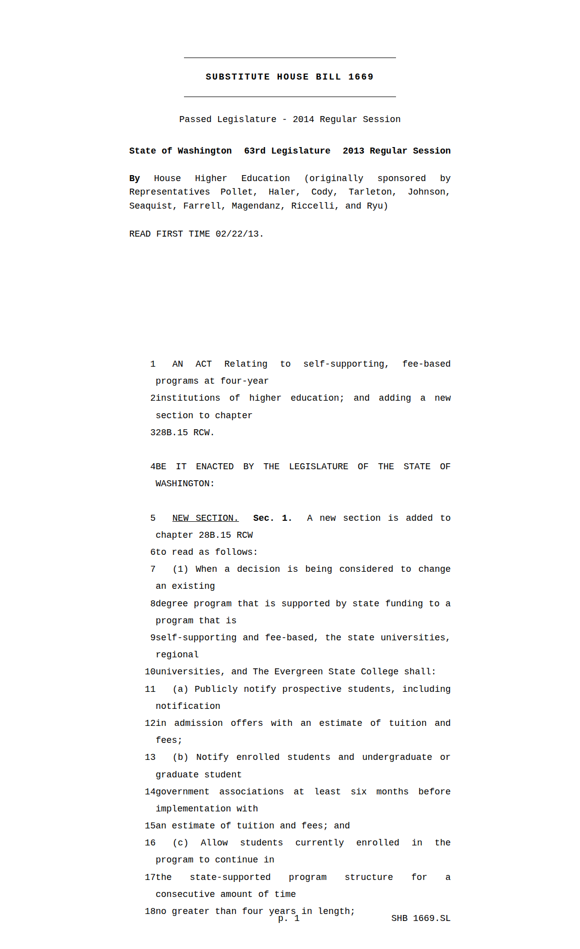SUBSTITUTE HOUSE BILL 1669
Passed Legislature - 2014 Regular Session
State of Washington 63rd Legislature 2013 Regular Session
By House Higher Education (originally sponsored by Representatives Pollet, Haler, Cody, Tarleton, Johnson, Seaquist, Farrell, Magendanz, Riccelli, and Ryu)
READ FIRST TIME 02/22/13.
| 1 | AN ACT Relating to self-supporting, fee-based programs at four-year |
| 2 | institutions of higher education; and adding a new section to chapter |
| 3 | 28B.15 RCW. |
| 4 | BE IT ENACTED BY THE LEGISLATURE OF THE STATE OF WASHINGTON: |
| 5 | NEW SECTION. Sec. 1. A new section is added to chapter 28B.15 RCW |
| 6 | to read as follows: |
| 7 | (1) When a decision is being considered to change an existing |
| 8 | degree program that is supported by state funding to a program that is |
| 9 | self-supporting and fee-based, the state universities, regional |
| 10 | universities, and The Evergreen State College shall: |
| 11 | (a) Publicly notify prospective students, including notification |
| 12 | in admission offers with an estimate of tuition and fees; |
| 13 | (b) Notify enrolled students and undergraduate or graduate student |
| 14 | government associations at least six months before implementation with |
| 15 | an estimate of tuition and fees; and |
| 16 | (c) Allow students currently enrolled in the program to continue in |
| 17 | the state-supported program structure for a consecutive amount of time |
| 18 | no greater than four years in length; |
p. 1 SHB 1669.SL